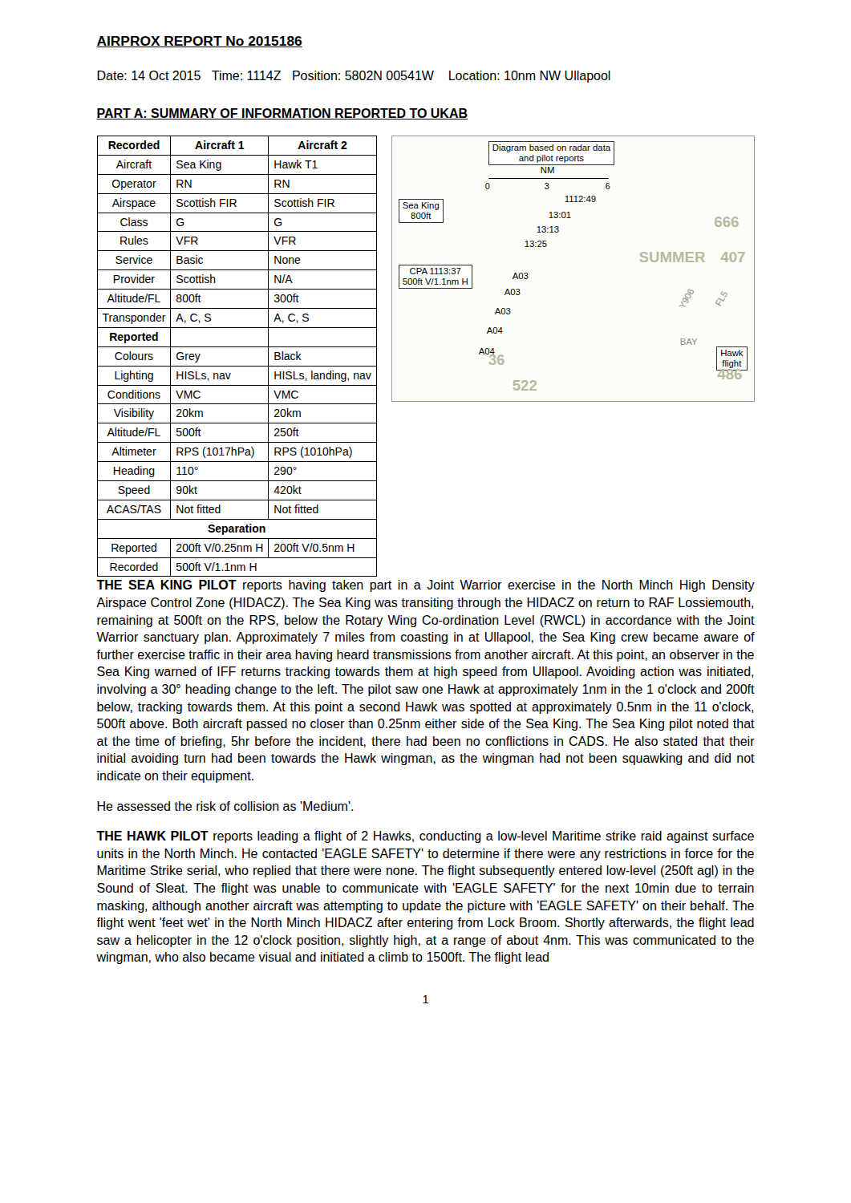AIRPROX REPORT No 2015186
Date: 14 Oct 2015 Time: 1114Z Position: 5802N 00541W Location: 10nm NW Ullapool
PART A: SUMMARY OF INFORMATION REPORTED TO UKAB
| Recorded | Aircraft 1 | Aircraft 2 |
| --- | --- | --- |
| Aircraft | Sea King | Hawk T1 |
| Operator | RN | RN |
| Airspace | Scottish FIR | Scottish FIR |
| Class | G | G |
| Rules | VFR | VFR |
| Service | Basic | None |
| Provider | Scottish | N/A |
| Altitude/FL | 800ft | 300ft |
| Transponder | A, C, S | A, C, S |
| Reported | | |
| Colours | Grey | Black |
| Lighting | HISLs, nav | HISLs, landing, nav |
| Conditions | VMC | VMC |
| Visibility | 20km | 20km |
| Altitude/FL | 500ft | 250ft |
| Altimeter | RPS (1017hPa) | RPS (1010hPa) |
| Heading | 110° | 290° |
| Speed | 90kt | 420kt |
| ACAS/TAS | Not fitted | Not fitted |
| Separation |
| Reported | 200ft V/0.25nm H | 200ft V/0.5nm H |
| Recorded | 500ft V/1.1nm H |
Diagram based on radar data
and pilot reports
NM
036
Sea King
800ft
1112:49
13:01
13:13
13:25
666
SUMMER
407
CPA 1113:37
500ft V/1.1nm H
A03
A03
A03
A04
A04
Y906
FL5
Hawk
flight
BAY
486
36
522
THE SEA KING PILOT reports having taken part in a Joint Warrior exercise in the North Minch High Density Airspace Control Zone (HIDACZ). The Sea King was transiting through the HIDACZ on return to RAF Lossiemouth, remaining at 500ft on the RPS, below the Rotary Wing Co-ordination Level (RWCL) in accordance with the Joint Warrior sanctuary plan. Approximately 7 miles from coasting in at Ullapool, the Sea King crew became aware of further exercise traffic in their area having heard transmissions from another aircraft. At this point, an observer in the Sea King warned of IFF returns tracking towards them at high speed from Ullapool. Avoiding action was initiated, involving a 30° heading change to the left. The pilot saw one Hawk at approximately 1nm in the 1 o'clock and 200ft below, tracking towards them. At this point a second Hawk was spotted at approximately 0.5nm in the 11 o'clock, 500ft above. Both aircraft passed no closer than 0.25nm either side of the Sea King. The Sea King pilot noted that at the time of briefing, 5hr before the incident, there had been no conflictions in CADS. He also stated that their initial avoiding turn had been towards the Hawk wingman, as the wingman had not been squawking and did not indicate on their equipment.
He assessed the risk of collision as 'Medium'.
THE HAWK PILOT reports leading a flight of 2 Hawks, conducting a low-level Maritime strike raid against surface units in the North Minch. He contacted 'EAGLE SAFETY' to determine if there were any restrictions in force for the Maritime Strike serial, who replied that there were none. The flight subsequently entered low-level (250ft agl) in the Sound of Sleat. The flight was unable to communicate with 'EAGLE SAFETY' for the next 10min due to terrain masking, although another aircraft was attempting to update the picture with 'EAGLE SAFETY' on their behalf. The flight went 'feet wet' in the North Minch HIDACZ after entering from Lock Broom. Shortly afterwards, the flight lead saw a helicopter in the 12 o'clock position, slightly high, at a range of about 4nm. This was communicated to the wingman, who also became visual and initiated a climb to 1500ft. The flight lead
1